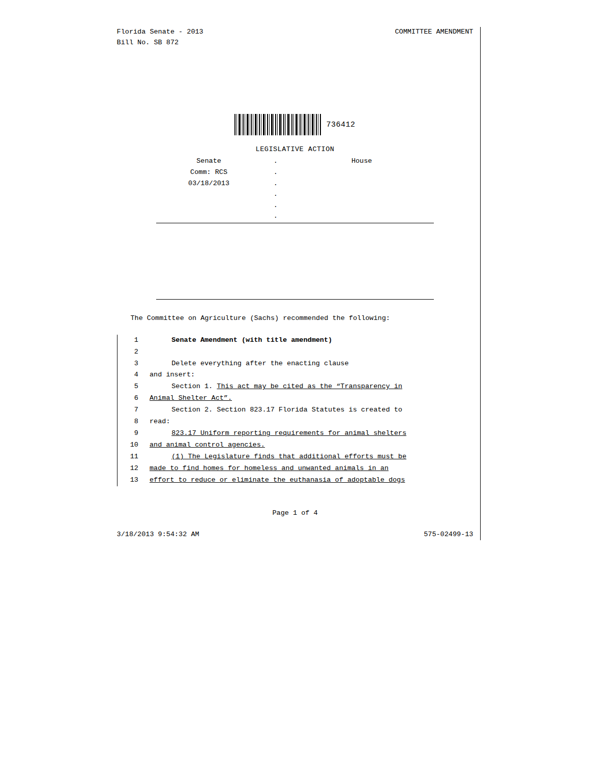Florida Senate - 2013 Bill No. SB 872
COMMITTEE AMENDMENT
736412
LEGISLATIVE ACTION
| Senate | . | House |
| Comm: RCS | . | |
| 03/18/2013 | . | |
| | . | |
| | . | |
| | . | |
The Committee on Agriculture (Sachs) recommended the following:
| 1 | Senate Amendment (with title amendment) |
| 2 | |
| 3 | Delete everything after the enacting clause |
| 4 | and insert: |
| 5 | Section 1. This act may be cited as the “Transparency in |
| 6 | Animal Shelter Act”. |
| 7 | Section 2. Section 823.17 Florida Statutes is created to |
| 8 | read: |
| 9 | 823.17 Uniform reporting requirements for animal shelters |
| 10 | and animal control agencies. |
| 11 | (1) The Legislature finds that additional efforts must be |
| 12 | made to find homes for homeless and unwanted animals in an |
| 13 | effort to reduce or eliminate the euthanasia of adoptable dogs |
Page 1 of 4
3/18/2013 9:54:32 AM
575-02499-13